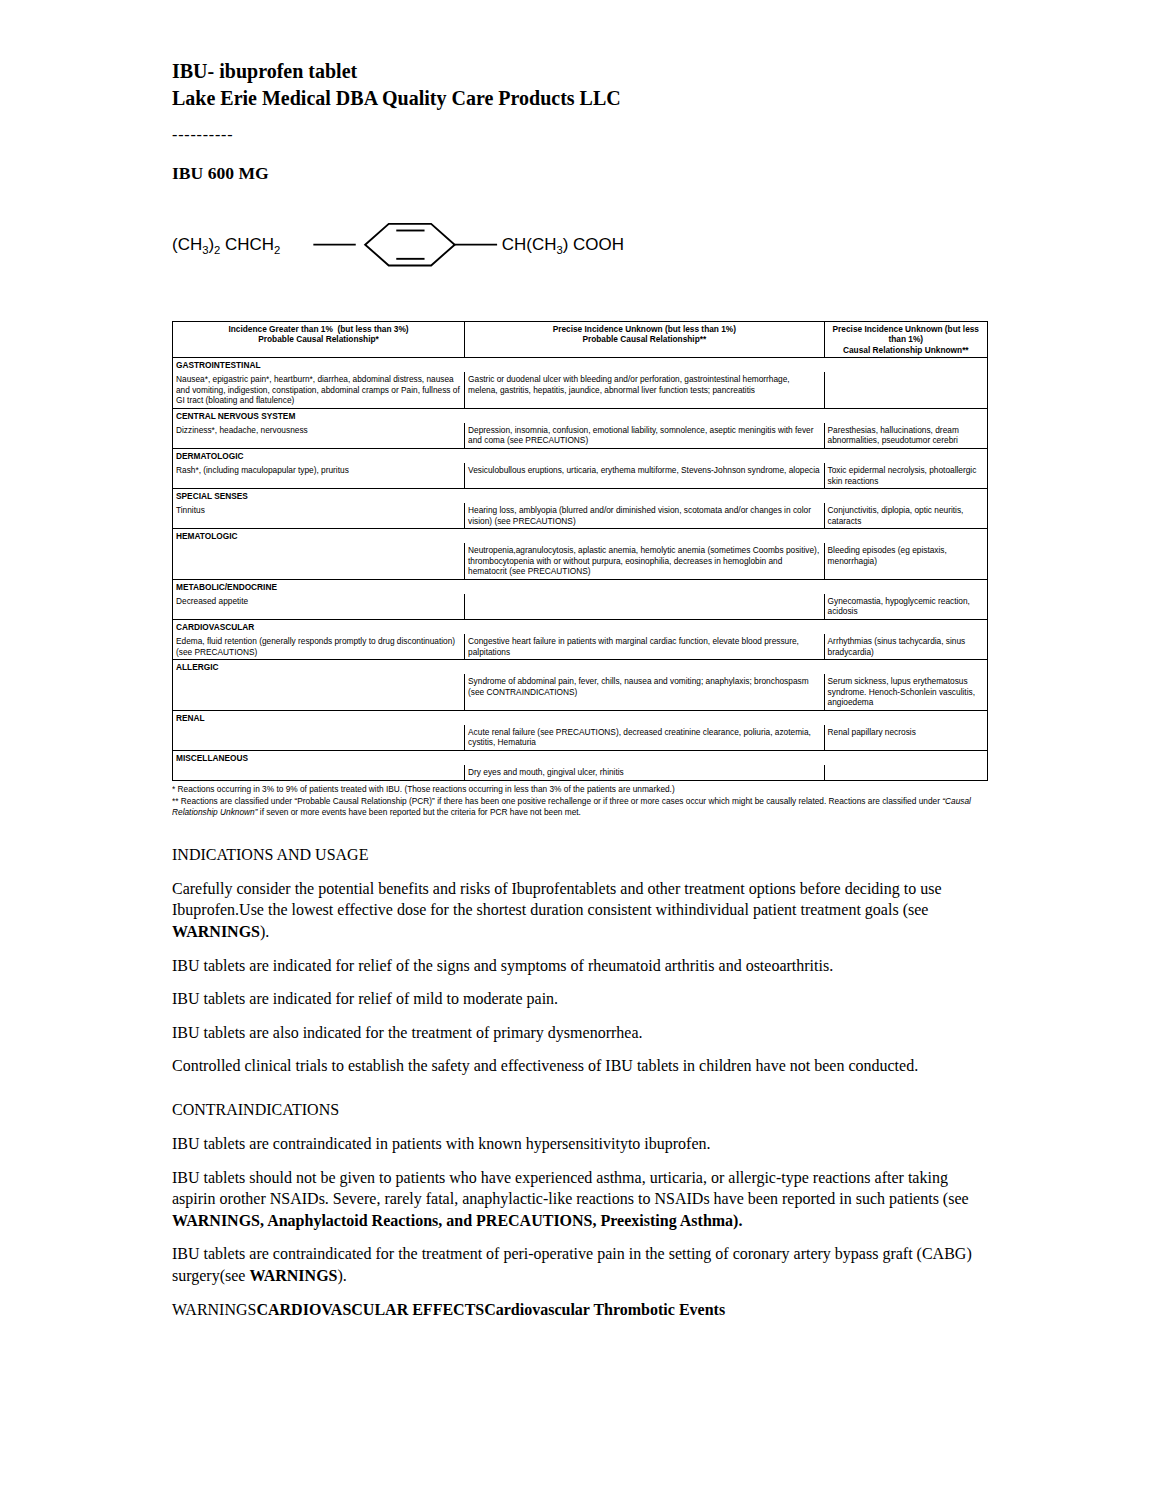IBU- ibuprofen tabletLake Erie Medical DBA Quality Care Products LLC
----------
IBU 600 MG
| Incidence Greater than 1% (but less than 3%) Probable Causal Relationship* | Precise Incidence Unknown (but less than 1%) Probable Causal Relationship** | Precise Incidence Unknown (but less than 1%) Causal Relationship Unknown** |
| --- | --- | --- |
| GASTROINTESTINAL |
| Nausea*, epigastric pain*, heartburn*, diarrhea, abdominal distress, nausea and vomiting, indigestion, constipation, abdominal cramps or Pain, fullness of GI tract (bloating and flatulence) | Gastric or duodenal ulcer with bleeding and/or perforation, gastrointestinal hemorrhage, melena, gastritis, hepatitis, jaundice, abnormal liver function tests; pancreatitis | |
| CENTRAL NERVOUS SYSTEM |
| Dizziness*, headache, nervousness | Depression, insomnia, confusion, emotional liability, somnolence, aseptic meningitis with fever and coma (see PRECAUTIONS) | Paresthesias, hallucinations, dream abnormalities, pseudotumor cerebri |
| DERMATOLOGIC |
| Rash*, (including maculopapular type), pruritus | Vesiculobullous eruptions, urticaria, erythema multiforme, Stevens-Johnson syndrome, alopecia | Toxic epidermal necrolysis, photoallergic skin reactions |
| SPECIAL SENSES |
| Tinnitus | Hearing loss, amblyopia (blurred and/or diminished vision, scotomata and/or changes in color vision) (see PRECAUTIONS) | Conjunctivitis, diplopia, optic neuritis, cataracts |
| HEMATOLOGIC |
| | Neutropenia,agranulocytosis, aplastic anemia, hemolytic anemia (sometimes Coombs positive), thrombocytopenia with or without purpura, eosinophilia, decreases in hemoglobin and hematocrit (see PRECAUTIONS) | Bleeding episodes (eg epistaxis, menorrhagia) |
| METABOLIC/ENDOCRINE |
| Decreased appetite | | Gynecomastia, hypoglycemic reaction, acidosis |
| CARDIOVASCULAR |
| Edema, fluid retention (generally responds promptly to drug discontinuation) (see PRECAUTIONS) | Congestive heart failure in patients with marginal cardiac function, elevate blood pressure, palpitations | Arrhythmias (sinus tachycardia, sinus bradycardia) |
| ALLERGIC |
| | Syndrome of abdominal pain, fever, chills, nausea and vomiting; anaphylaxis; bronchospasm (see CONTRAINDICATIONS) | Serum sickness, lupus erythematosus syndrome. Henoch-Schonlein vasculitis, angioedema |
| RENAL |
| | Acute renal failure (see PRECAUTIONS), decreased creatinine clearance, poliuria, azotemia, cystitis, Hematuria | Renal papillary necrosis |
| MISCELLANEOUS |
| | Dry eyes and mouth, gingival ulcer, rhinitis | |
* Reactions occurring in 3% to 9% of patients treated with IBU. (Those reactions occurring in less than 3% of the patients are unmarked.)
** Reactions are classified under “Probable Causal Relationship (PCR)” if there has been one positive rechallenge or if three or more cases occur which might be causally related. Reactions are classified under “Causal Relationship Unknown” if seven or more events have been reported but the criteria for PCR have not been met.
INDICATIONS AND USAGE
Carefully consider the potential benefits and risks of Ibuprofentablets and other treatment options before deciding to use Ibuprofen.Use the lowest effective dose for the shortest duration consistent withindividual patient treatment goals (see WARNINGS).
IBU tablets are indicated for relief of the signs and symptoms of rheumatoid arthritis and osteoarthritis.
IBU tablets are indicated for relief of mild to moderate pain.
IBU tablets are also indicated for the treatment of primary dysmenorrhea.
Controlled clinical trials to establish the safety and effectiveness of IBU tablets in children have not been conducted.
CONTRAINDICATIONS
IBU tablets are contraindicated in patients with known hypersensitivityto ibuprofen.
IBU tablets should not be given to patients who have experienced asthma, urticaria, or allergic-type reactions after taking aspirin orother NSAIDs. Severe, rarely fatal, anaphylactic-like reactions to NSAIDs have been reported in such patients (see WARNINGS, Anaphylactoid Reactions, and PRECAUTIONS, Preexisting Asthma).
IBU tablets are contraindicated for the treatment of peri-operative pain in the setting of coronary artery bypass graft (CABG) surgery(see WARNINGS).
WARNINGSCARDIOVASCULAR EFFECTSCardiovascular Thrombotic Events